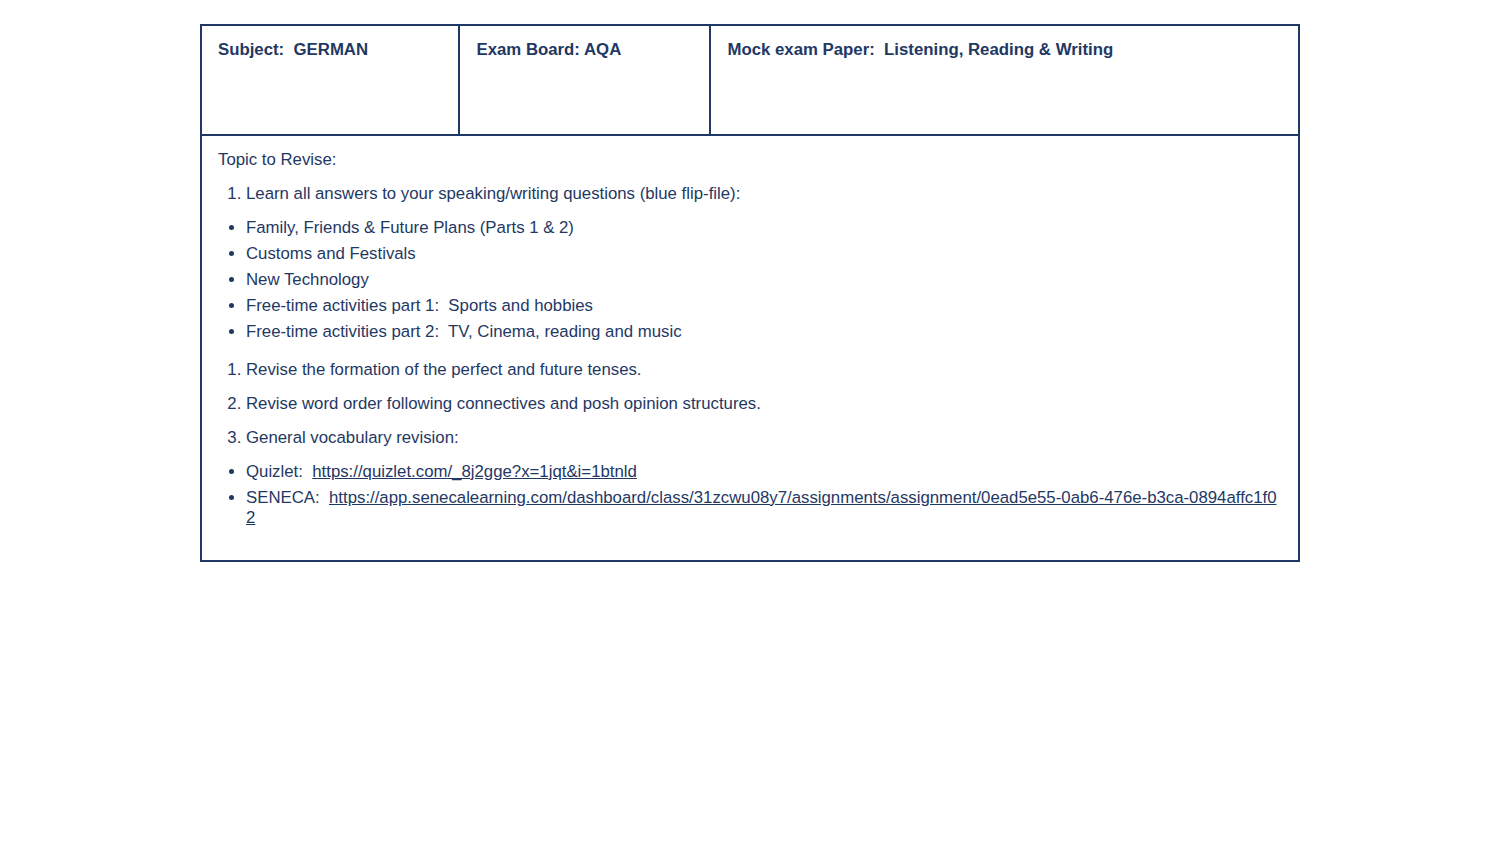| Subject: GERMAN | Exam Board: AQA | Mock exam Paper: Listening, Reading & Writing |
| --- | --- | --- |
| Topic to Revise: Learn all answers to your speaking/writing questions (blue flip-file): Family, Friends & Future Plans (Parts 1 & 2) Customs and Festivals New Technology Free-time activities part 1: Sports and hobbies Free-time activities part 2: TV, Cinema, reading and music Revise the formation of the perfect and future tenses. Revise word order following connectives and posh opinion structures. General vocabulary revision: Quizlet: https://quizlet.com/_8j2gge?x=1jqt&i=1btnld SENECA: https://app.senecalearning.com/dashboard/class/31zcwu08y7/assignments/assignment/0ead5e55-0ab6-476e-b3ca-0894affc1f02 |